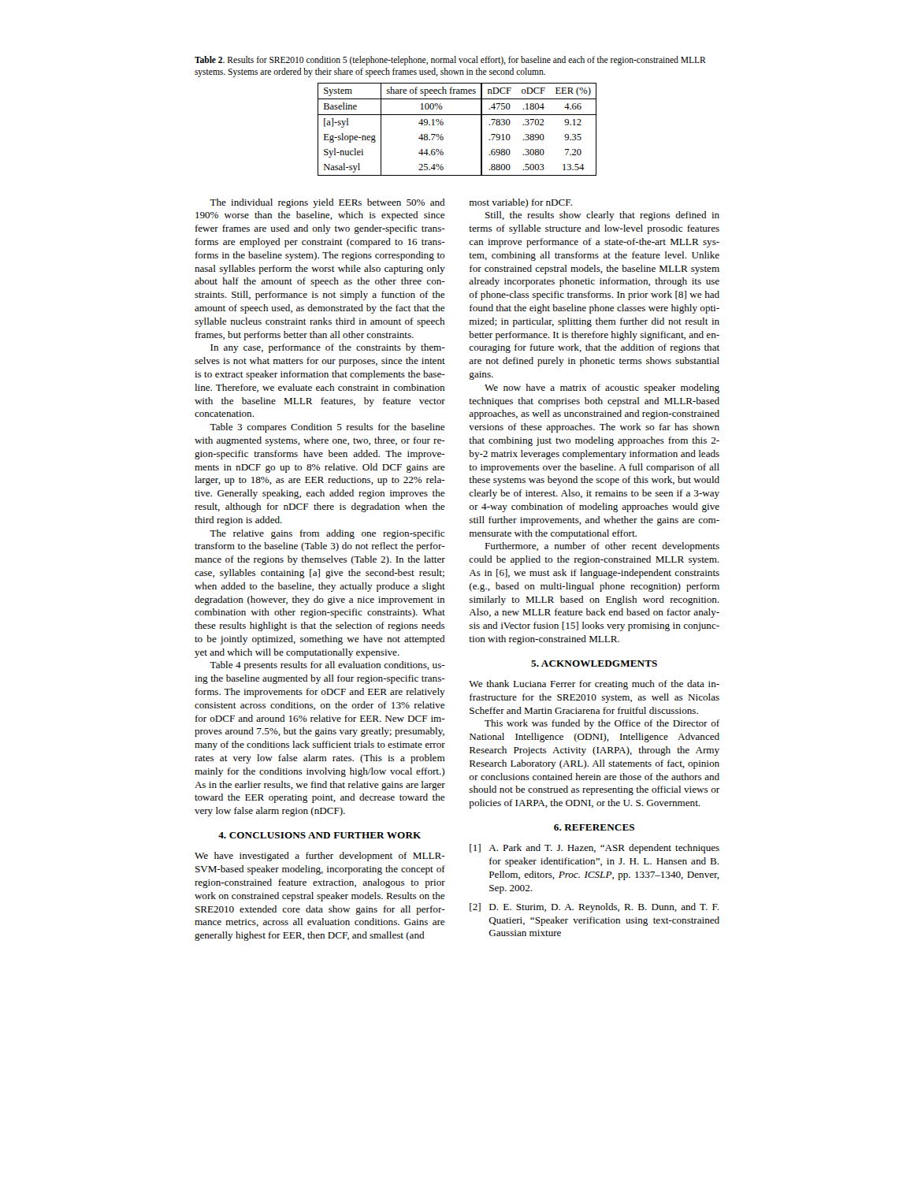Table 2. Results for SRE2010 condition 5 (telephone-telephone, normal vocal effort), for baseline and each of the region-constrained MLLR systems. Systems are ordered by their share of speech frames used, shown in the second column.
| System | share of speech frames | nDCF | oDCF | EER (%) |
| Baseline | 100% | .4750 | .1804 | 4.66 |
| [a]-syl | 49.1% | .7830 | .3702 | 9.12 |
| Eg-slope-neg | 48.7% | .7910 | .3890 | 9.35 |
| Syl-nuclei | 44.6% | .6980 | .3080 | 7.20 |
| Nasal-syl | 25.4% | .8800 | .5003 | 13.54 |
The individual regions yield EERs between 50% and 190% worse than the baseline, which is expected since fewer frames are used and only two gender-specific transforms are employed per constraint (compared to 16 transforms in the baseline system). The regions corresponding to nasal syllables perform the worst while also capturing only about half the amount of speech as the other three constraints. Still, performance is not simply a function of the amount of speech used, as demonstrated by the fact that the syllable nucleus constraint ranks third in amount of speech frames, but performs better than all other constraints.
In any case, performance of the constraints by themselves is not what matters for our purposes, since the intent is to extract speaker information that complements the baseline. Therefore, we evaluate each constraint in combination with the baseline MLLR features, by feature vector concatenation.
Table 3 compares Condition 5 results for the baseline with augmented systems, where one, two, three, or four region-specific transforms have been added. The improvements in nDCF go up to 8% relative. Old DCF gains are larger, up to 18%, as are EER reductions, up to 22% relative. Generally speaking, each added region improves the result, although for nDCF there is degradation when the third region is added.
The relative gains from adding one region-specific transform to the baseline (Table 3) do not reflect the performance of the regions by themselves (Table 2). In the latter case, syllables containing [a] give the second-best result; when added to the baseline, they actually produce a slight degradation (however, they do give a nice improvement in combination with other region-specific constraints). What these results highlight is that the selection of regions needs to be jointly optimized, something we have not attempted yet and which will be computationally expensive.
Table 4 presents results for all evaluation conditions, using the baseline augmented by all four region-specific transforms. The improvements for oDCF and EER are relatively consistent across conditions, on the order of 13% relative for oDCF and around 16% relative for EER. New DCF improves around 7.5%, but the gains vary greatly; presumably, many of the conditions lack sufficient trials to estimate error rates at very low false alarm rates. (This is a problem mainly for the conditions involving high/low vocal effort.) As in the earlier results, we find that relative gains are larger toward the EER operating point, and decrease toward the very low false alarm region (nDCF).
4. Conclusions and Further Work
We have investigated a further development of MLLR-SVM-based speaker modeling, incorporating the concept of region-constrained feature extraction, analogous to prior work on constrained cepstral speaker models. Results on the SRE2010 extended core data show gains for all performance metrics, across all evaluation conditions. Gains are generally highest for EER, then DCF, and smallest (and
most variable) for nDCF.
Still, the results show clearly that regions defined in terms of syllable structure and low-level prosodic features can improve performance of a state-of-the-art MLLR system, combining all transforms at the feature level. Unlike for constrained cepstral models, the baseline MLLR system already incorporates phonetic information, through its use of phone-class specific transforms. In prior work [8] we had found that the eight baseline phone classes were highly optimized; in particular, splitting them further did not result in better performance. It is therefore highly significant, and encouraging for future work, that the addition of regions that are not defined purely in phonetic terms shows substantial gains.
We now have a matrix of acoustic speaker modeling techniques that comprises both cepstral and MLLR-based approaches, as well as unconstrained and region-constrained versions of these approaches. The work so far has shown that combining just two modeling approaches from this 2-by-2 matrix leverages complementary information and leads to improvements over the baseline. A full comparison of all these systems was beyond the scope of this work, but would clearly be of interest. Also, it remains to be seen if a 3-way or 4-way combination of modeling approaches would give still further improvements, and whether the gains are commensurate with the computational effort.
Furthermore, a number of other recent developments could be applied to the region-constrained MLLR system. As in [6], we must ask if language-independent constraints (e.g., based on multi-lingual phone recognition) perform similarly to MLLR based on English word recognition. Also, a new MLLR feature back end based on factor analysis and iVector fusion [15] looks very promising in conjunction with region-constrained MLLR.
5. Acknowledgments
We thank Luciana Ferrer for creating much of the data infrastructure for the SRE2010 system, as well as Nicolas Scheffer and Martin Graciarena for fruitful discussions.
This work was funded by the Office of the Director of National Intelligence (ODNI), Intelligence Advanced Research Projects Activity (IARPA), through the Army Research Laboratory (ARL). All statements of fact, opinion or conclusions contained herein are those of the authors and should not be construed as representing the official views or policies of IARPA, the ODNI, or the U. S. Government.
6. References
[1] A. Park and T. J. Hazen, “ASR dependent techniques for speaker identification”, in J. H. L. Hansen and B. Pellom, editors, Proc. ICSLP, pp. 1337–1340, Denver, Sep. 2002.
[2] D. E. Sturim, D. A. Reynolds, R. B. Dunn, and T. F. Quatieri, “Speaker verification using text-constrained Gaussian mixture